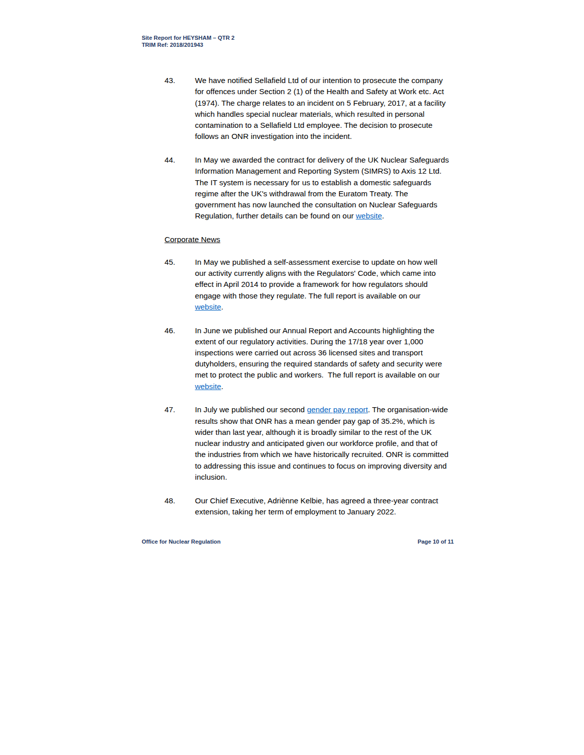Site Report for HEYSHAM – QTR 2
TRIM Ref: 2018/201943
43. We have notified Sellafield Ltd of our intention to prosecute the company for offences under Section 2 (1) of the Health and Safety at Work etc. Act (1974). The charge relates to an incident on 5 February, 2017, at a facility which handles special nuclear materials, which resulted in personal contamination to a Sellafield Ltd employee. The decision to prosecute follows an ONR investigation into the incident.
44. In May we awarded the contract for delivery of the UK Nuclear Safeguards Information Management and Reporting System (SIMRS) to Axis 12 Ltd. The IT system is necessary for us to establish a domestic safeguards regime after the UK's withdrawal from the Euratom Treaty. The government has now launched the consultation on Nuclear Safeguards Regulation, further details can be found on our website.
Corporate News
45. In May we published a self-assessment exercise to update on how well our activity currently aligns with the Regulators' Code, which came into effect in April 2014 to provide a framework for how regulators should engage with those they regulate. The full report is available on our website.
46. In June we published our Annual Report and Accounts highlighting the extent of our regulatory activities. During the 17/18 year over 1,000 inspections were carried out across 36 licensed sites and transport dutyholders, ensuring the required standards of safety and security were met to protect the public and workers. The full report is available on our website.
47. In July we published our second gender pay report. The organisation-wide results show that ONR has a mean gender pay gap of 35.2%, which is wider than last year, although it is broadly similar to the rest of the UK nuclear industry and anticipated given our workforce profile, and that of the industries from which we have historically recruited. ONR is committed to addressing this issue and continues to focus on improving diversity and inclusion.
48. Our Chief Executive, Adriènne Kelbie, has agreed a three-year contract extension, taking her term of employment to January 2022.
Office for Nuclear Regulation
Page 10 of 11